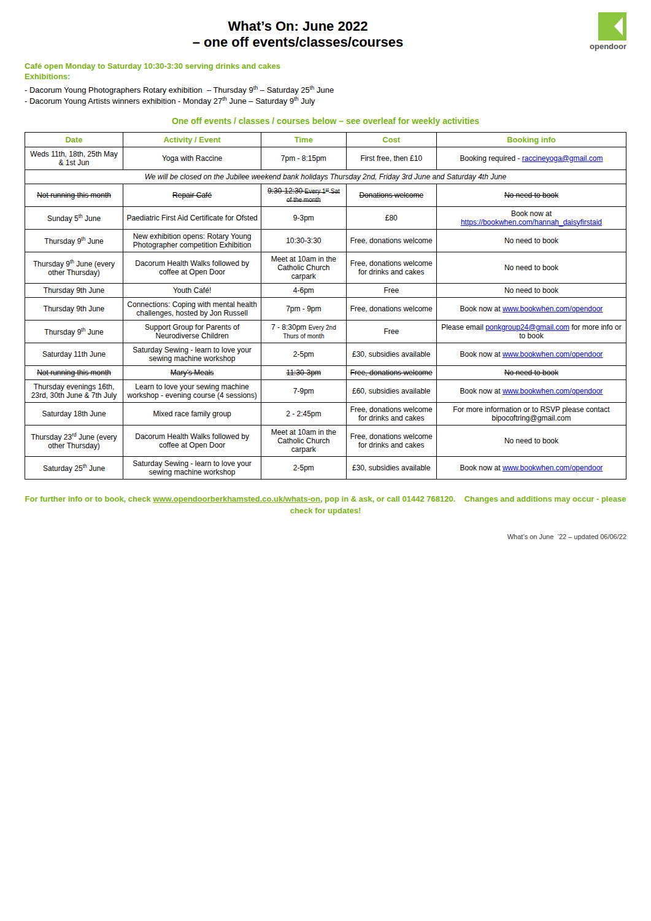opendoor
What’s On: June 2022– one off events/classes/courses
Café open Monday to Saturday 10:30-3:30 serving drinks and cakes
Exhibitions:
- Dacorum Young Photographers Rotary exhibition – Thursday 9th – Saturday 25th June
- Dacorum Young Artists winners exhibition - Monday 27th June – Saturday 9th July
One off events / classes / courses below – see overleaf for weekly activities
| Date | Activity / Event | Time | Cost | Booking info |
| --- | --- | --- | --- | --- |
| Weds 11th, 18th, 25th May & 1st Jun | Yoga with Raccine | 7pm - 8:15pm | First free, then £10 | Booking required - raccineyoga@gmail.com |
| We will be closed on the Jubilee weekend bank holidays Thursday 2nd, Friday 3rd June and Saturday 4th June |
| Not running this month | Repair Café | 9:30-12:30 Every 1 st Sat of the month | Donations welcome | No need to book |
| Sunday 5 th June | Paediatric First Aid Certificate for Ofsted | 9-3pm | £80 | Book now at https://bookwhen.com/hannah_daisyfirstaid |
| Thursday 9 th June | New exhibition opens: Rotary Young Photographer competition Exhibition | 10:30-3:30 | Free, donations welcome | No need to book |
| Thursday 9 th June (every other Thursday) | Dacorum Health Walks followed by coffee at Open Door | Meet at 10am in the Catholic Church carpark | Free, donations welcome for drinks and cakes | No need to book |
| Thursday 9th June | Youth Café! | 4-6pm | Free | No need to book |
| Thursday 9th June | Connections: Coping with mental health challenges, hosted by Jon Russell | 7pm - 9pm | Free, donations welcome | Book now at www.bookwhen.com/opendoor |
| Thursday 9 th June | Support Group for Parents of Neurodiverse Children | 7 - 8:30pm Every 2nd Thurs of month | Free | Please email ponkgroup24@gmail.com for more info or to book |
| Saturday 11th June | Saturday Sewing - learn to love your sewing machine workshop | 2-5pm | £30, subsidies available | Book now at www.bookwhen.com/opendoor |
| Not running this month | Mary’s Meals | 11:30-3pm | Free, donations welcome | No need to book |
| Thursday evenings 16th, 23rd, 30th June & 7th July | Learn to love your sewing machine workshop - evening course (4 sessions) | 7-9pm | £60, subsidies available | Book now at www.bookwhen.com/opendoor |
| Saturday 18th June | Mixed race family group | 2 - 2:45pm | Free, donations welcome for drinks and cakes | For more information or to RSVP please contact bipocoftring@gmail.com |
| Thursday 23 rd June (every other Thursday) | Dacorum Health Walks followed by coffee at Open Door | Meet at 10am in the Catholic Church carpark | Free, donations welcome for drinks and cakes | No need to book |
| Saturday 25 th June | Saturday Sewing - learn to love your sewing machine workshop | 2-5pm | £30, subsidies available | Book now at www.bookwhen.com/opendoor |
For further info or to book, check www.opendoorberkhamsted.co.uk/whats-on, pop in & ask, or call 01442 768120. Changes and additions may occur - please check for updates!
What’s on June ’22 – updated 06/06/22